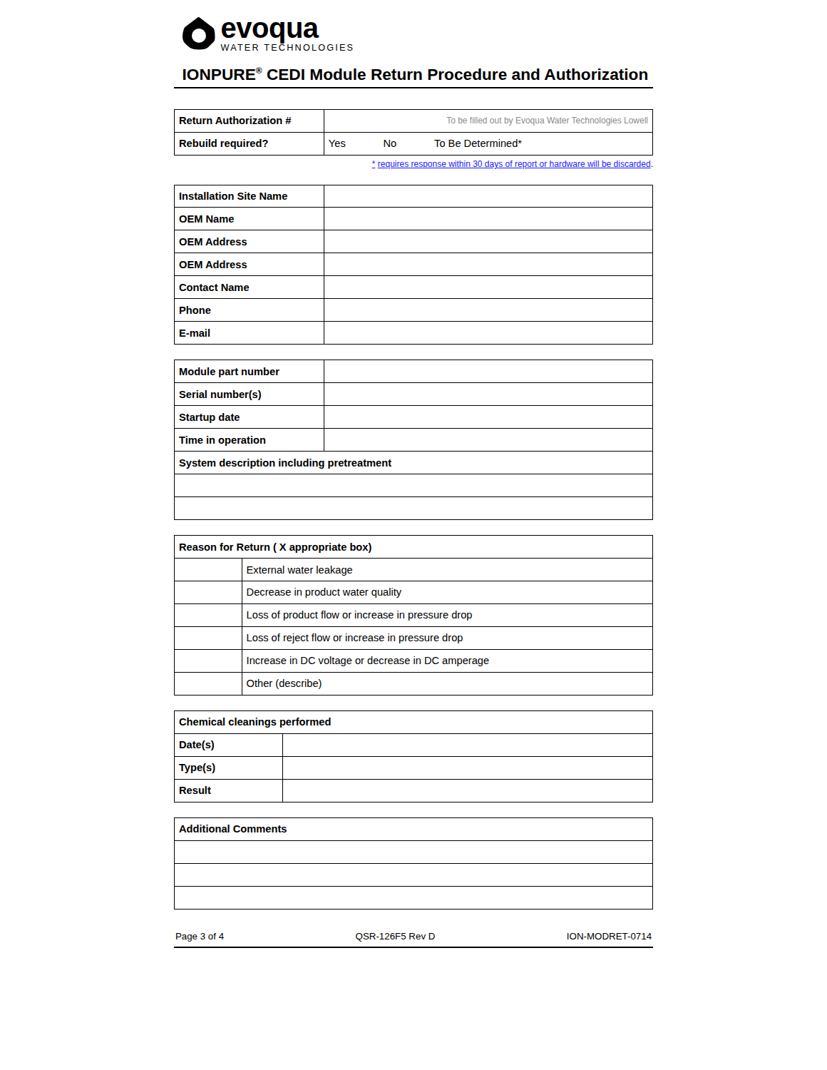evoqua
WATER TECHNOLOGIES
IONPURE® CEDI Module Return Procedure and Authorization
| Return Authorization # | To be filled out by Evoqua Water Technologies Lowell |
| Rebuild required? | Yes No To Be Determined* |
* requires response within 30 days of report or hardware will be discarded.
| Installation Site Name | |
| OEM Name | |
| OEM Address | |
| OEM Address | |
| Contact Name | |
| Phone | |
| E-mail | |
| Module part number | |
| Serial number(s) | |
| Startup date | |
| Time in operation | |
| System description including pretreatment |
| Reason for Return ( X appropriate box) |
| | External water leakage |
| | Decrease in product water quality |
| | Loss of product flow or increase in pressure drop |
| | Loss of reject flow or increase in pressure drop |
| | Increase in DC voltage or decrease in DC amperage |
| | Other (describe) |
| Chemical cleanings performed |
| Date(s) | |
| Type(s) | |
| Result | |
| Additional Comments |
Page 3 of 4
QSR-126F5 Rev D
ION-MODRET-0714